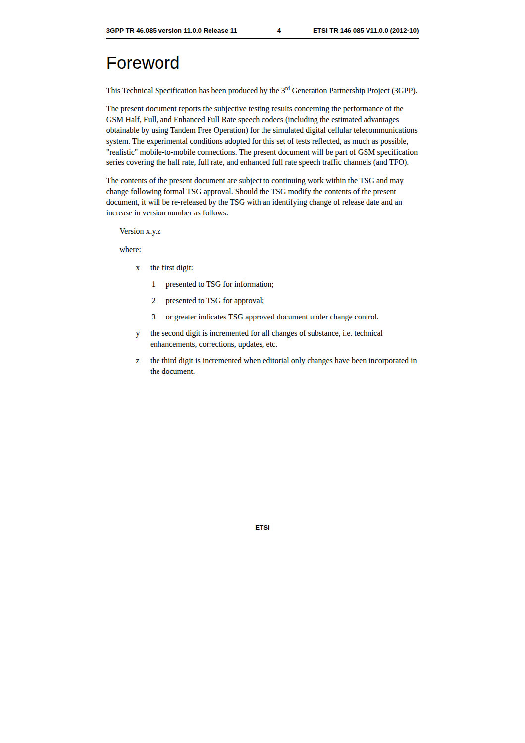3GPP TR 46.085 version 11.0.0 Release 11
4
ETSI TR 146 085 V11.0.0 (2012-10)
Foreword
This Technical Specification has been produced by the 3rd Generation Partnership Project (3GPP).
The present document reports the subjective testing results concerning the performance of the GSM Half, Full, and Enhanced Full Rate speech codecs (including the estimated advantages obtainable by using Tandem Free Operation) for the simulated digital cellular telecommunications system. The experimental conditions adopted for this set of tests reflected, as much as possible, "realistic" mobile-to-mobile connections. The present document will be part of GSM specification series covering the half rate, full rate, and enhanced full rate speech traffic channels (and TFO).
The contents of the present document are subject to continuing work within the TSG and may change following formal TSG approval. Should the TSG modify the contents of the present document, it will be re-released by the TSG with an identifying change of release date and an increase in version number as follows:
Version x.y.z
where:
x
the first digit:
1
presented to TSG for information;
2
presented to TSG for approval;
3
or greater indicates TSG approved document under change control.
y
the second digit is incremented for all changes of substance, i.e. technical enhancements, corrections, updates, etc.
z
the third digit is incremented when editorial only changes have been incorporated in the document.
ETSI